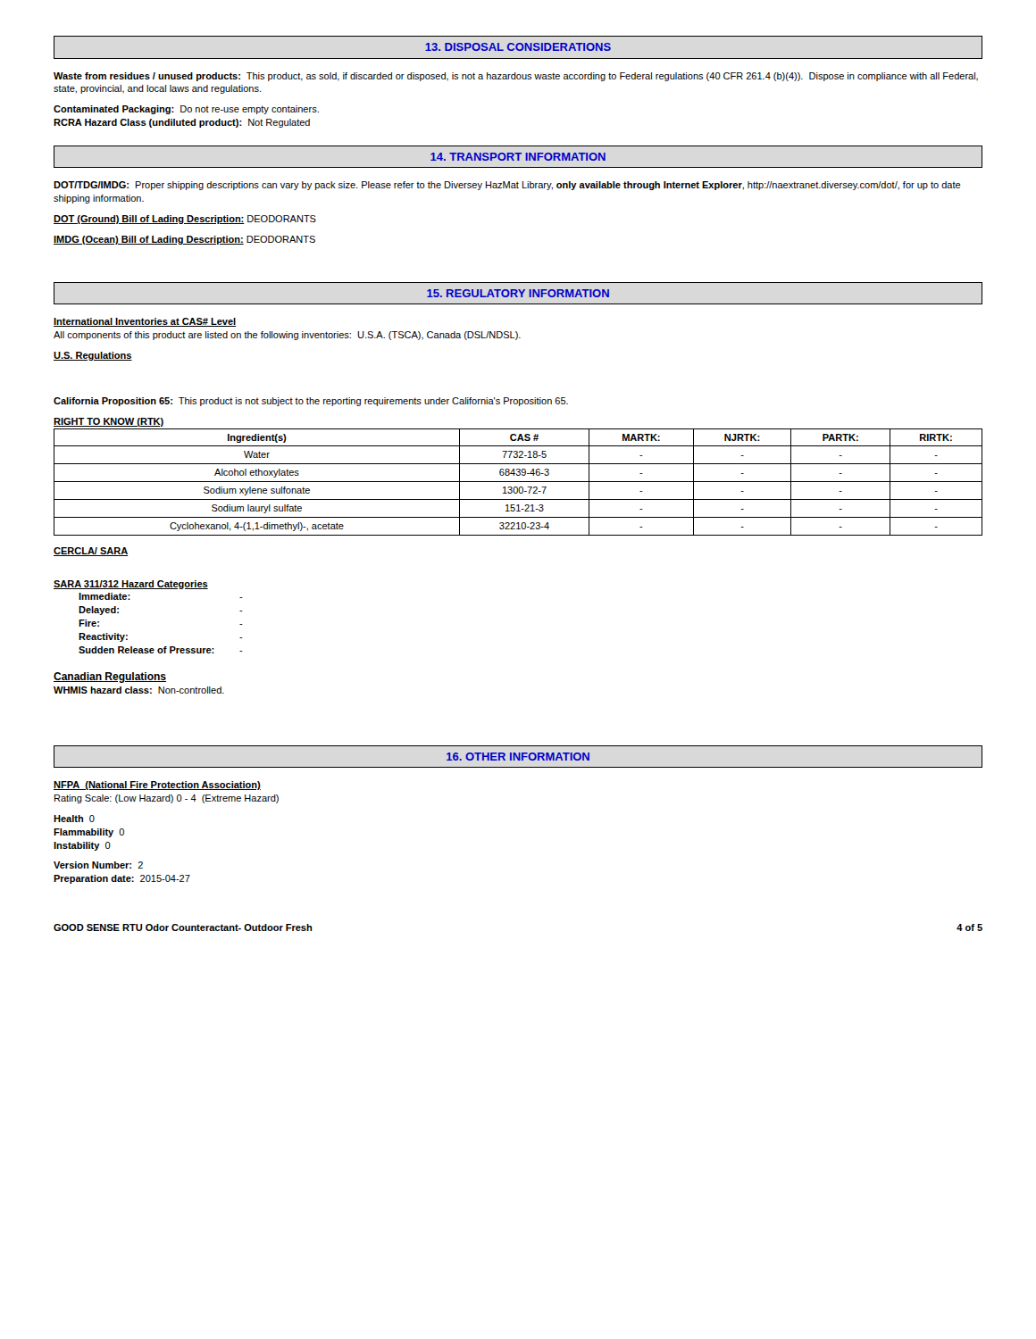13. DISPOSAL CONSIDERATIONS
Waste from residues / unused products: This product, as sold, if discarded or disposed, is not a hazardous waste according to Federal regulations (40 CFR 261.4 (b)(4)). Dispose in compliance with all Federal, state, provincial, and local laws and regulations.
Contaminated Packaging: Do not re-use empty containers.
RCRA Hazard Class (undiluted product): Not Regulated
14. TRANSPORT INFORMATION
DOT/TDG/IMDG: Proper shipping descriptions can vary by pack size. Please refer to the Diversey HazMat Library, only available through Internet Explorer, http://naextranet.diversey.com/dot/, for up to date shipping information.
DOT (Ground) Bill of Lading Description: DEODORANTS
IMDG (Ocean) Bill of Lading Description: DEODORANTS
15. REGULATORY INFORMATION
International Inventories at CAS# Level
All components of this product are listed on the following inventories: U.S.A. (TSCA), Canada (DSL/NDSL).
U.S. Regulations
California Proposition 65: This product is not subject to the reporting requirements under California's Proposition 65.
RIGHT TO KNOW (RTK)
| Ingredient(s) | CAS # | MARTK: | NJRTK: | PARTK: | RIRTK: |
| --- | --- | --- | --- | --- | --- |
| Water | 7732-18-5 | - | - | - | - |
| Alcohol ethoxylates | 68439-46-3 | - | - | - | - |
| Sodium xylene sulfonate | 1300-72-7 | - | - | - | - |
| Sodium lauryl sulfate | 151-21-3 | - | - | - | - |
| Cyclohexanol, 4-(1,1-dimethyl)-, acetate | 32210-23-4 | - | - | - | - |
CERCLA/ SARA
SARA 311/312 Hazard Categories
Immediate:-
Delayed:-
Fire:-
Reactivity:-
Sudden Release of Pressure:-
Canadian Regulations
WHMIS hazard class: Non-controlled.
16. OTHER INFORMATION
NFPA (National Fire Protection Association)
Rating Scale: (Low Hazard) 0 - 4 (Extreme Hazard)
Health 0
Flammability 0
Instability 0
Version Number: 2
Preparation date: 2015-04-27
GOOD SENSE RTU Odor Counteractant- Outdoor Fresh 4 of 5